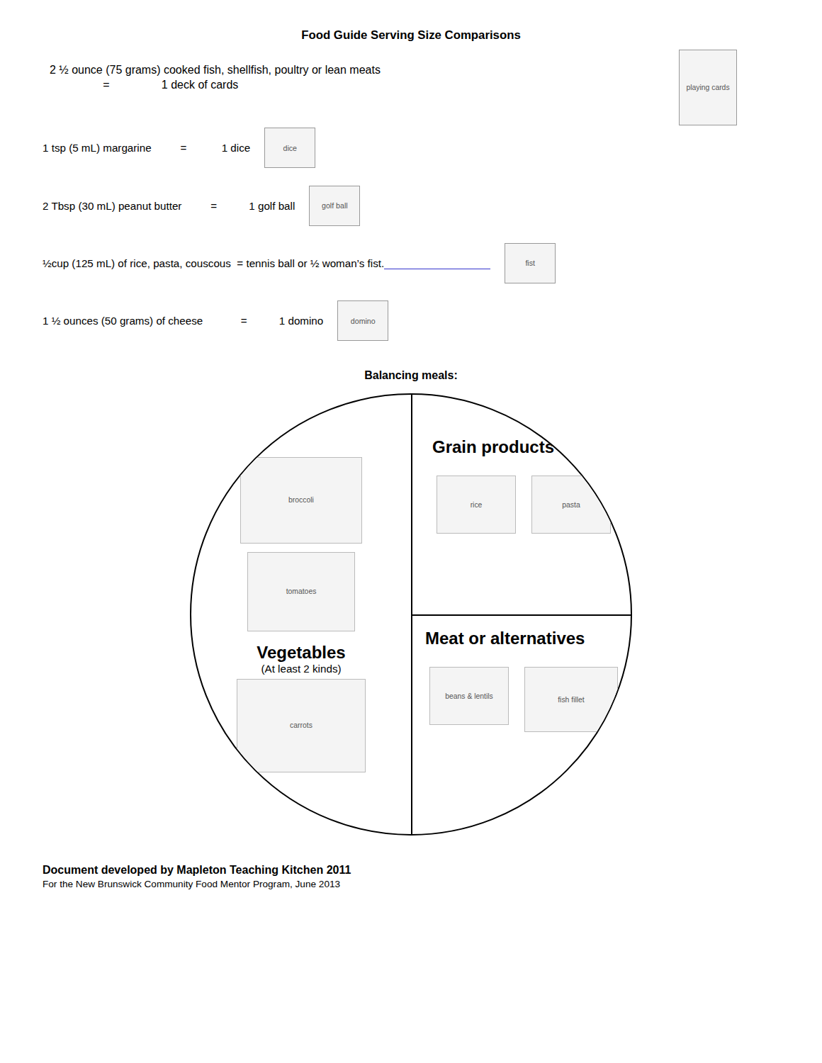Food Guide Serving Size Comparisons
playing cards
2 ½ ounce (75 grams) cooked fish, shellfish, poultry or lean meats
= 1 deck of cards
1 tsp (5 mL) margarine = 1 dice dice
2 Tbsp (30 mL) peanut butter = 1 golf ball golf ball
½cup (125 mL) of rice, pasta, couscous = tennis ball or ½ woman’s fist. fist
1 ½ ounces (50 grams) of cheese = 1 domino domino
Balancing meals:
broccoli
tomatoes
Vegetables
(At least 2 kinds)
carrots
Grain products
rice
pasta
Meat or alternatives
beans & lentils
fish fillet
Document developed by Mapleton Teaching Kitchen 2011
For the New Brunswick Community Food Mentor Program, June 2013